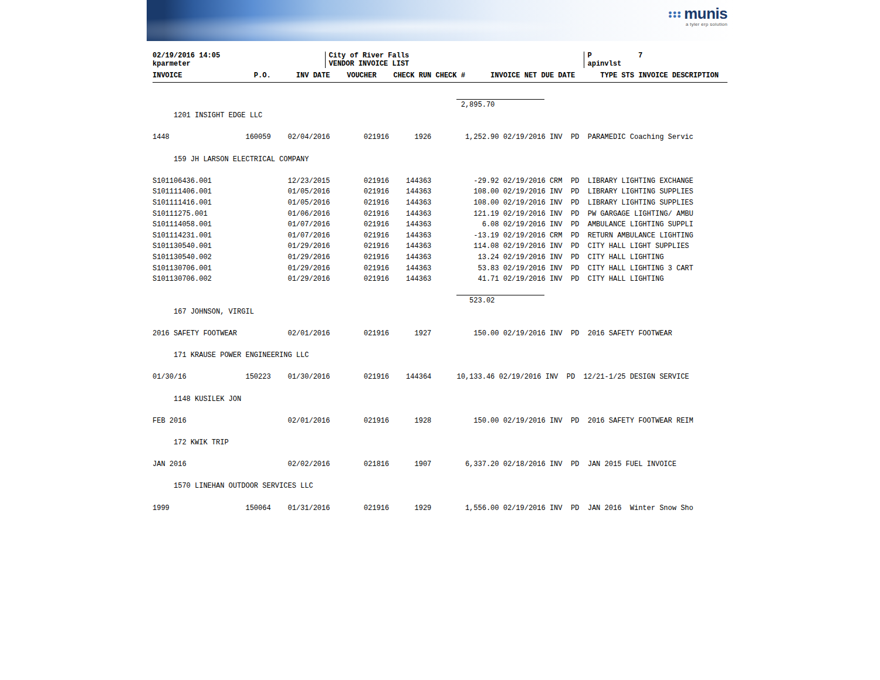●●● ●●● munis
a tyler erp solution
| 02/19/2016 14:05 kparmeter | City of River Falls VENDOR INVOICE LIST | P 7 apinvlst |
INVOICE P.O. INV DATE VOUCHER CHECK RUN CHECK # INVOICE NET DUE DATE TYPE STS INVOICE DESCRIPTION
2,895.70 1201 INSIGHT EDGE LLC 1448 160059 02/04/2016 021916 1926 1,252.90 02/19/2016 INV PD PARAMEDIC Coaching Servic 159 JH LARSON ELECTRICAL COMPANY S101106436.001 12/23/2015 021916 144363 -29.92 02/19/2016 CRM PD LIBRARY LIGHTING EXCHANGE S101111406.001 01/05/2016 021916 144363 108.00 02/19/2016 INV PD LIBRARY LIGHTING SUPPLIES S101111416.001 01/05/2016 021916 144363 108.00 02/19/2016 INV PD LIBRARY LIGHTING SUPPLIES S10111275.001 01/06/2016 021916 144363 121.19 02/19/2016 INV PD PW GARGAGE LIGHTING/ AMBU S101114058.001 01/07/2016 021916 144363 6.08 02/19/2016 INV PD AMBULANCE LIGHTING SUPPLI S101114231.001 01/07/2016 021916 144363 -13.19 02/19/2016 CRM PD RETURN AMBULANCE LIGHTING S101130540.001 01/29/2016 021916 144363 114.08 02/19/2016 INV PD CITY HALL LIGHT SUPPLIES S101130540.002 01/29/2016 021916 144363 13.24 02/19/2016 INV PD CITY HALL LIGHTING S101130706.001 01/29/2016 021916 144363 53.83 02/19/2016 INV PD CITY HALL LIGHTING 3 CART S101130706.002 01/29/2016 021916 144363 41.71 02/19/2016 INV PD CITY HALL LIGHTING 523.02 167 JOHNSON, VIRGIL 2016 SAFETY FOOTWEAR 02/01/2016 021916 1927 150.00 02/19/2016 INV PD 2016 SAFETY FOOTWEAR 171 KRAUSE POWER ENGINEERING LLC 01/30/16 150223 01/30/2016 021916 144364 10,133.46 02/19/2016 INV PD 12/21-1/25 DESIGN SERVICE 1148 KUSILEK JON FEB 2016 02/01/2016 021916 1928 150.00 02/19/2016 INV PD 2016 SAFETY FOOTWEAR REIM 172 KWIK TRIP JAN 2016 02/02/2016 021816 1907 6,337.20 02/18/2016 INV PD JAN 2015 FUEL INVOICE 1570 LINEHAN OUTDOOR SERVICES LLC 1999 150064 01/31/2016 021916 1929 1,556.00 02/19/2016 INV PD JAN 2016 Winter Snow Sho